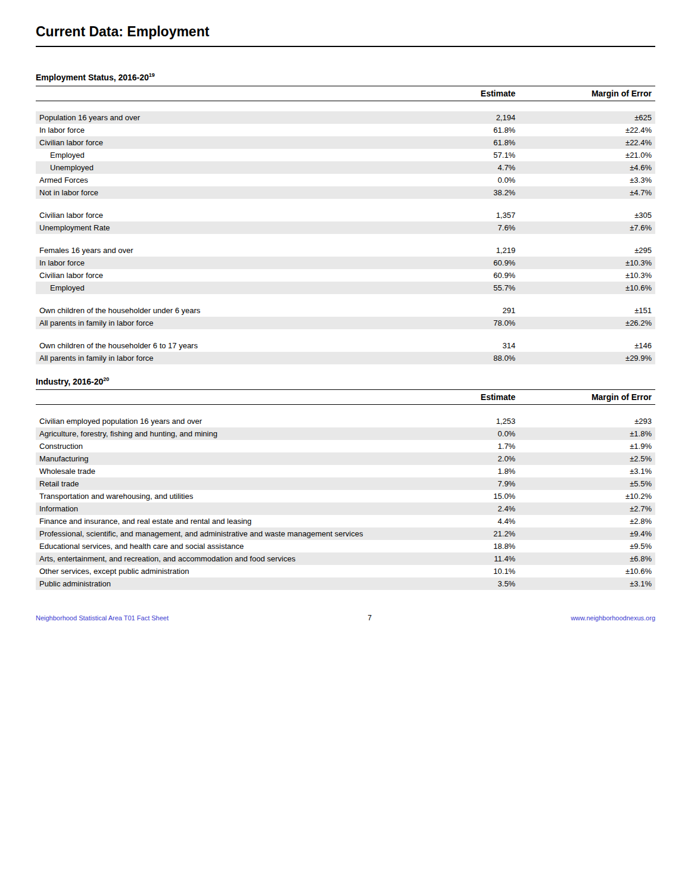Current Data: Employment
Employment Status, 2016-20 19
| | Estimate | Margin of Error |
| --- | --- | --- |
| Population 16 years and over | 2,194 | ±625 |
| In labor force | 61.8% | ±22.4% |
| Civilian labor force | 61.8% | ±22.4% |
| Employed | 57.1% | ±21.0% |
| Unemployed | 4.7% | ±4.6% |
| Armed Forces | 0.0% | ±3.3% |
| Not in labor force | 38.2% | ±4.7% |
| Civilian labor force | 1,357 | ±305 |
| Unemployment Rate | 7.6% | ±7.6% |
| Females 16 years and over | 1,219 | ±295 |
| In labor force | 60.9% | ±10.3% |
| Civilian labor force | 60.9% | ±10.3% |
| Employed | 55.7% | ±10.6% |
| Own children of the householder under 6 years | 291 | ±151 |
| All parents in family in labor force | 78.0% | ±26.2% |
| Own children of the householder 6 to 17 years | 314 | ±146 |
| All parents in family in labor force | 88.0% | ±29.9% |
Industry, 2016-20 20
| | Estimate | Margin of Error |
| --- | --- | --- |
| Civilian employed population 16 years and over | 1,253 | ±293 |
| Agriculture, forestry, fishing and hunting, and mining | 0.0% | ±1.8% |
| Construction | 1.7% | ±1.9% |
| Manufacturing | 2.0% | ±2.5% |
| Wholesale trade | 1.8% | ±3.1% |
| Retail trade | 7.9% | ±5.5% |
| Transportation and warehousing, and utilities | 15.0% | ±10.2% |
| Information | 2.4% | ±2.7% |
| Finance and insurance, and real estate and rental and leasing | 4.4% | ±2.8% |
| Professional, scientific, and management, and administrative and waste management services | 21.2% | ±9.4% |
| Educational services, and health care and social assistance | 18.8% | ±9.5% |
| Arts, entertainment, and recreation, and accommodation and food services | 11.4% | ±6.8% |
| Other services, except public administration | 10.1% | ±10.6% |
| Public administration | 3.5% | ±3.1% |
Neighborhood Statistical Area T01 Fact Sheet 7 www.neighborhoodnexus.org